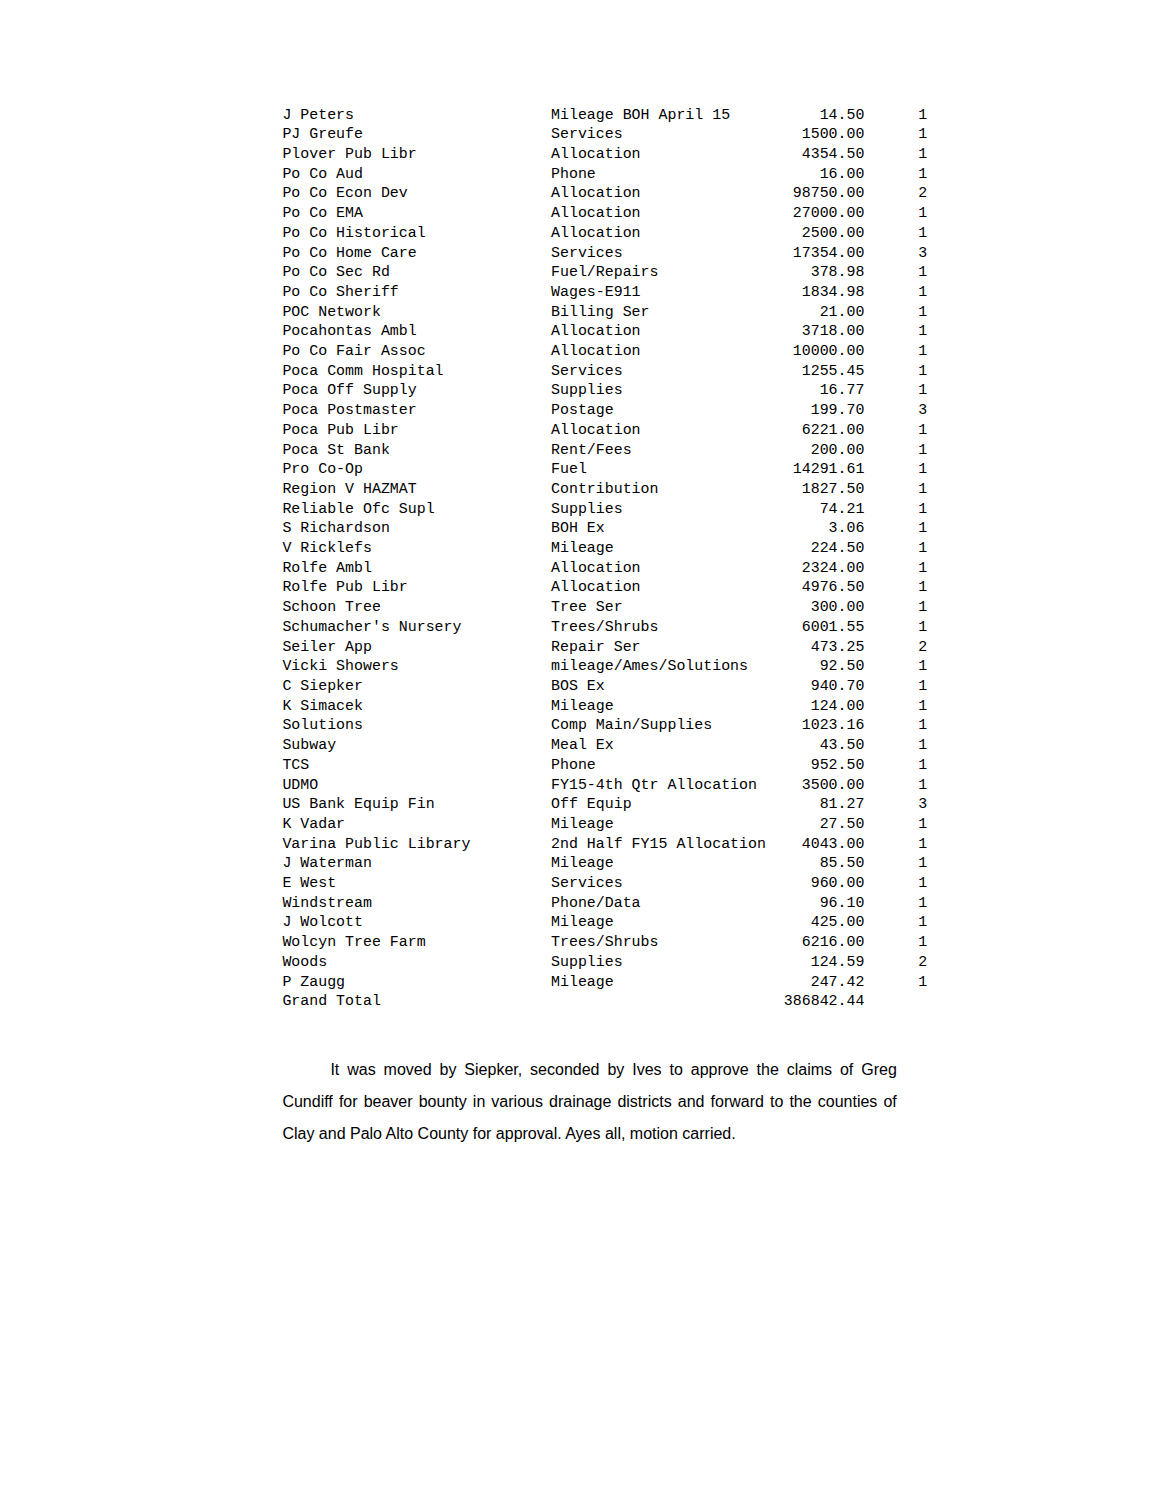J Peters                      Mileage BOH April 15          14.50      1
PJ Greufe                     Services                    1500.00      1
Plover Pub Libr               Allocation                  4354.50      1
Po Co Aud                     Phone                         16.00      1
Po Co Econ Dev                Allocation                 98750.00      2
Po Co EMA                     Allocation                 27000.00      1
Po Co Historical              Allocation                  2500.00      1
Po Co Home Care               Services                   17354.00      3
Po Co Sec Rd                  Fuel/Repairs                 378.98      1
Po Co Sheriff                 Wages-E911                  1834.98      1
POC Network                   Billing Ser                   21.00      1
Pocahontas Ambl               Allocation                  3718.00      1
Po Co Fair Assoc              Allocation                 10000.00      1
Poca Comm Hospital            Services                    1255.45      1
Poca Off Supply               Supplies                      16.77      1
Poca Postmaster               Postage                      199.70      3
Poca Pub Libr                 Allocation                  6221.00      1
Poca St Bank                  Rent/Fees                    200.00      1
Pro Co-Op                     Fuel                       14291.61      1
Region V HAZMAT               Contribution                1827.50      1
Reliable Ofc Supl             Supplies                      74.21      1
S Richardson                  BOH Ex                         3.06      1
V Ricklefs                    Mileage                      224.50      1
Rolfe Ambl                    Allocation                  2324.00      1
Rolfe Pub Libr                Allocation                  4976.50      1
Schoon Tree                   Tree Ser                     300.00      1
Schumacher's Nursery          Trees/Shrubs                6001.55      1
Seiler App                    Repair Ser                   473.25      2
Vicki Showers                 mileage/Ames/Solutions        92.50      1
C Siepker                     BOS Ex                       940.70      1
K Simacek                     Mileage                      124.00      1
Solutions                     Comp Main/Supplies          1023.16      1
Subway                        Meal Ex                       43.50      1
TCS                           Phone                        952.50      1
UDMO                          FY15-4th Qtr Allocation     3500.00      1
US Bank Equip Fin             Off Equip                     81.27      3
K Vadar                       Mileage                       27.50      1
Varina Public Library         2nd Half FY15 Allocation    4043.00      1
J Waterman                    Mileage                       85.50      1
E West                        Services                     960.00      1
Windstream                    Phone/Data                    96.10      1
J Wolcott                     Mileage                      425.00      1
Wolcyn Tree Farm              Trees/Shrubs                6216.00      1
Woods                         Supplies                     124.59      2
P Zaugg                       Mileage                      247.42      1
Grand Total                                             386842.44
It was moved by Siepker, seconded by Ives to approve the claims of Greg Cundiff for beaver bounty in various drainage districts and forward to the counties of Clay and Palo Alto County for approval. Ayes all, motion carried.